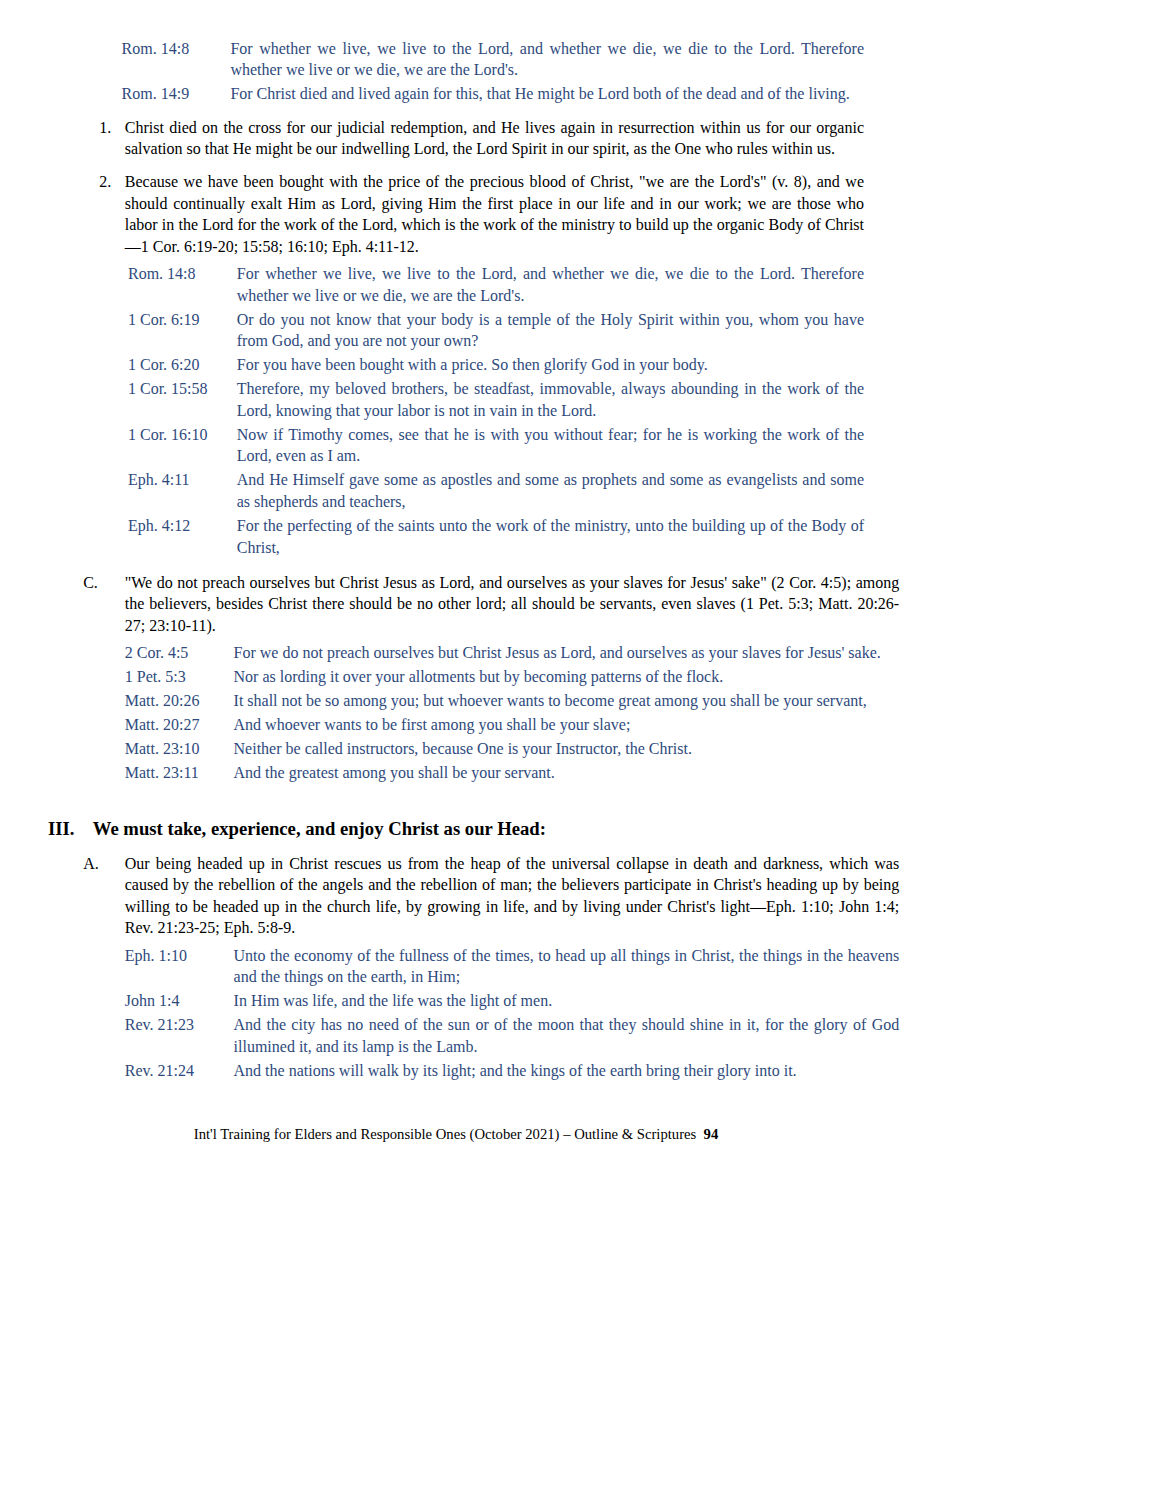| Rom. 14:8 | For whether we live, we live to the Lord, and whether we die, we die to the Lord. Therefore whether we live or we die, we are the Lord's. |
| Rom. 14:9 | For Christ died and lived again for this, that He might be Lord both of the dead and of the living. |
1. Christ died on the cross for our judicial redemption, and He lives again in resurrection within us for our organic salvation so that He might be our indwelling Lord, the Lord Spirit in our spirit, as the One who rules within us.
2. Because we have been bought with the price of the precious blood of Christ, "we are the Lord's" (v. 8), and we should continually exalt Him as Lord, giving Him the first place in our life and in our work; we are those who labor in the Lord for the work of the Lord, which is the work of the ministry to build up the organic Body of Christ—1 Cor. 6:19-20; 15:58; 16:10; Eph. 4:11-12.
| Rom. 14:8 | For whether we live, we live to the Lord, and whether we die, we die to the Lord. Therefore whether we live or we die, we are the Lord's. |
| 1 Cor. 6:19 | Or do you not know that your body is a temple of the Holy Spirit within you, whom you have from God, and you are not your own? |
| 1 Cor. 6:20 | For you have been bought with a price. So then glorify God in your body. |
| 1 Cor. 15:58 | Therefore, my beloved brothers, be steadfast, immovable, always abounding in the work of the Lord, knowing that your labor is not in vain in the Lord. |
| 1 Cor. 16:10 | Now if Timothy comes, see that he is with you without fear; for he is working the work of the Lord, even as I am. |
| Eph. 4:11 | And He Himself gave some as apostles and some as prophets and some as evangelists and some as shepherds and teachers, |
| Eph. 4:12 | For the perfecting of the saints unto the work of the ministry, unto the building up of the Body of Christ, |
C.
"We do not preach ourselves but Christ Jesus as Lord, and ourselves as your slaves for Jesus' sake" (2 Cor. 4:5); among the believers, besides Christ there should be no other lord; all should be servants, even slaves (1 Pet. 5:3; Matt. 20:26-27; 23:10-11).
| 2 Cor. 4:5 | For we do not preach ourselves but Christ Jesus as Lord, and ourselves as your slaves for Jesus' sake. |
| 1 Pet. 5:3 | Nor as lording it over your allotments but by becoming patterns of the flock. |
| Matt. 20:26 | It shall not be so among you; but whoever wants to become great among you shall be your servant, |
| Matt. 20:27 | And whoever wants to be first among you shall be your slave; |
| Matt. 23:10 | Neither be called instructors, because One is your Instructor, the Christ. |
| Matt. 23:11 | And the greatest among you shall be your servant. |
III.
We must take, experience, and enjoy Christ as our Head:
A.
Our being headed up in Christ rescues us from the heap of the universal collapse in death and darkness, which was caused by the rebellion of the angels and the rebellion of man; the believers participate in Christ's heading up by being willing to be headed up in the church life, by growing in life, and by living under Christ's light—Eph. 1:10; John 1:4; Rev. 21:23-25; Eph. 5:8-9.
| Eph. 1:10 | Unto the economy of the fullness of the times, to head up all things in Christ, the things in the heavens and the things on the earth, in Him; |
| John 1:4 | In Him was life, and the life was the light of men. |
| Rev. 21:23 | And the city has no need of the sun or of the moon that they should shine in it, for the glory of God illumined it, and its lamp is the Lamb. |
| Rev. 21:24 | And the nations will walk by its light; and the kings of the earth bring their glory into it. |
Int'l Training for Elders and Responsible Ones (October 2021) – Outline & Scriptures 94